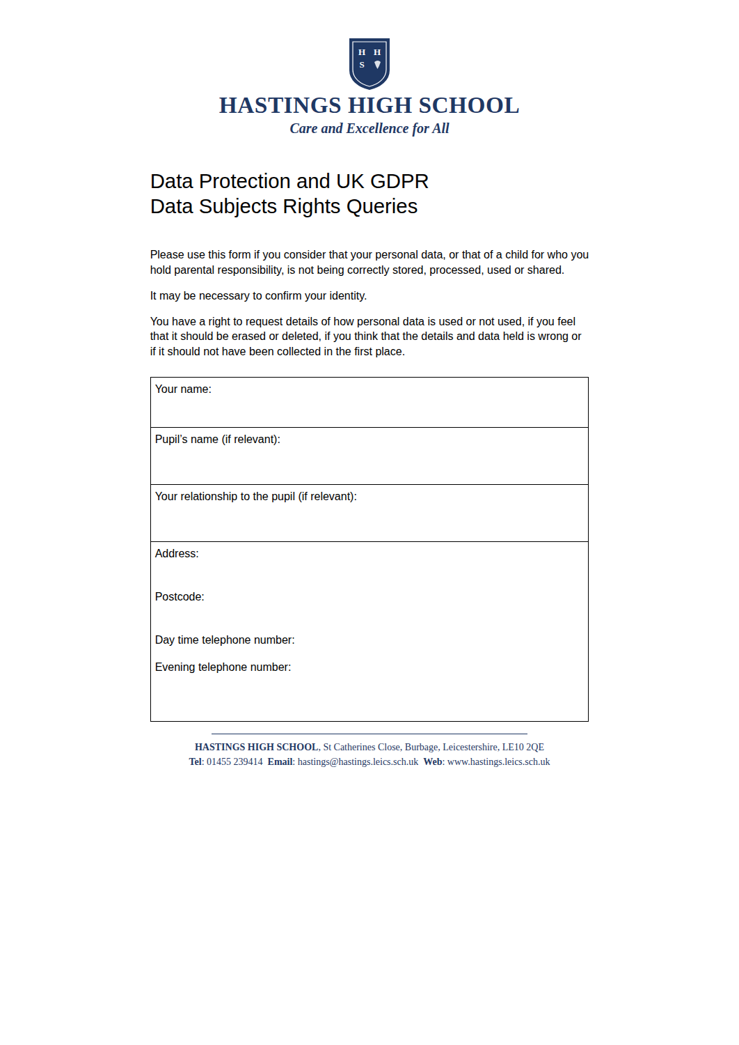H H S
HASTINGS HIGH SCHOOL
Care and Excellence for All
Data Protection and UK GDPR Data Subjects Rights Queries
Please use this form if you consider that your personal data, or that of a child for who you hold parental responsibility, is not being correctly stored, processed, used or shared.
It may be necessary to confirm your identity.
You have a right to request details of how personal data is used or not used, if you feel that it should be erased or deleted, if you think that the details and data held is wrong or if it should not have been collected in the first place.
| Your name: |
| Pupil’s name (if relevant): |
| Your relationship to the pupil (if relevant): |
| Address: Postcode: Day time telephone number: Evening telephone number: |
HASTINGS HIGH SCHOOL, St Catherines Close, Burbage, Leicestershire, LE10 2QE
Tel: 01455 239414 Email: hastings@hastings.leics.sch.uk Web: www.hastings.leics.sch.uk